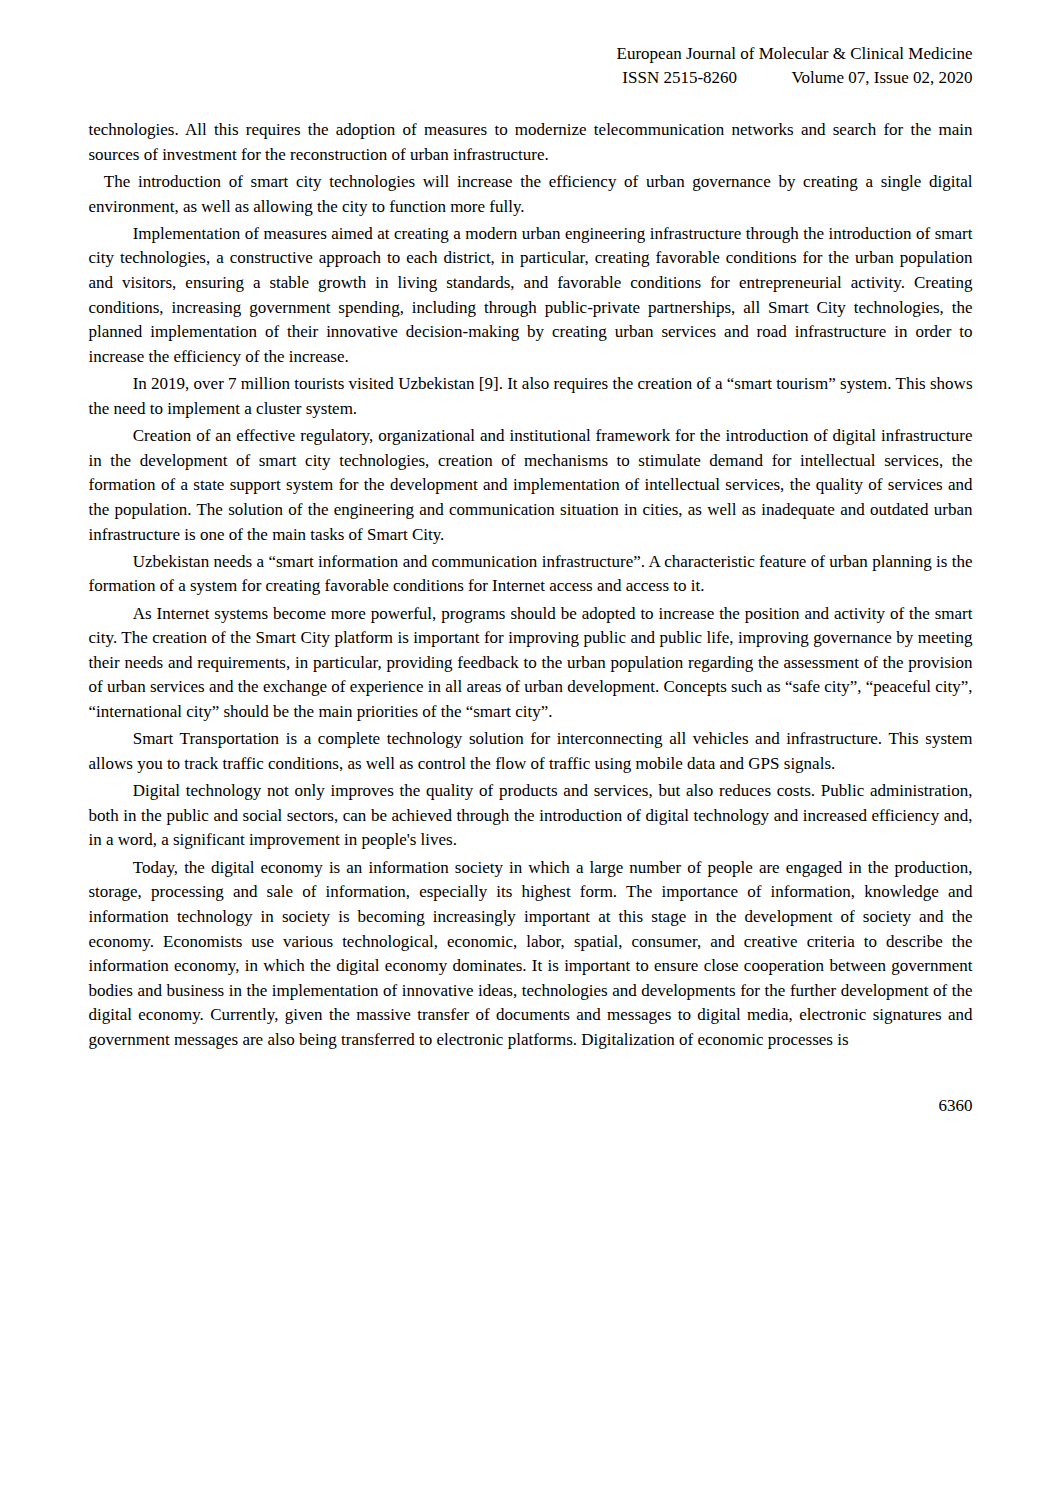European Journal of Molecular & Clinical Medicine
ISSN 2515-8260 Volume 07, Issue 02, 2020
technologies. All this requires the adoption of measures to modernize telecommunication networks and search for the main sources of investment for the reconstruction of urban infrastructure.
The introduction of smart city technologies will increase the efficiency of urban governance by creating a single digital environment, as well as allowing the city to function more fully.
Implementation of measures aimed at creating a modern urban engineering infrastructure through the introduction of smart city technologies, a constructive approach to each district, in particular, creating favorable conditions for the urban population and visitors, ensuring a stable growth in living standards, and favorable conditions for entrepreneurial activity. Creating conditions, increasing government spending, including through public-private partnerships, all Smart City technologies, the planned implementation of their innovative decision-making by creating urban services and road infrastructure in order to increase the efficiency of the increase.
In 2019, over 7 million tourists visited Uzbekistan [9]. It also requires the creation of a “smart tourism” system. This shows the need to implement a cluster system.
Creation of an effective regulatory, organizational and institutional framework for the introduction of digital infrastructure in the development of smart city technologies, creation of mechanisms to stimulate demand for intellectual services, the formation of a state support system for the development and implementation of intellectual services, the quality of services and the population. The solution of the engineering and communication situation in cities, as well as inadequate and outdated urban infrastructure is one of the main tasks of Smart City.
Uzbekistan needs a “smart information and communication infrastructure”. A characteristic feature of urban planning is the formation of a system for creating favorable conditions for Internet access and access to it.
As Internet systems become more powerful, programs should be adopted to increase the position and activity of the smart city. The creation of the Smart City platform is important for improving public and public life, improving governance by meeting their needs and requirements, in particular, providing feedback to the urban population regarding the assessment of the provision of urban services and the exchange of experience in all areas of urban development. Concepts such as “safe city”, “peaceful city”, “international city” should be the main priorities of the “smart city”.
Smart Transportation is a complete technology solution for interconnecting all vehicles and infrastructure. This system allows you to track traffic conditions, as well as control the flow of traffic using mobile data and GPS signals.
Digital technology not only improves the quality of products and services, but also reduces costs. Public administration, both in the public and social sectors, can be achieved through the introduction of digital technology and increased efficiency and, in a word, a significant improvement in people's lives.
Today, the digital economy is an information society in which a large number of people are engaged in the production, storage, processing and sale of information, especially its highest form. The importance of information, knowledge and information technology in society is becoming increasingly important at this stage in the development of society and the economy. Economists use various technological, economic, labor, spatial, consumer, and creative criteria to describe the information economy, in which the digital economy dominates. It is important to ensure close cooperation between government bodies and business in the implementation of innovative ideas, technologies and developments for the further development of the digital economy. Currently, given the massive transfer of documents and messages to digital media, electronic signatures and government messages are also being transferred to electronic platforms. Digitalization of economic processes is
6360